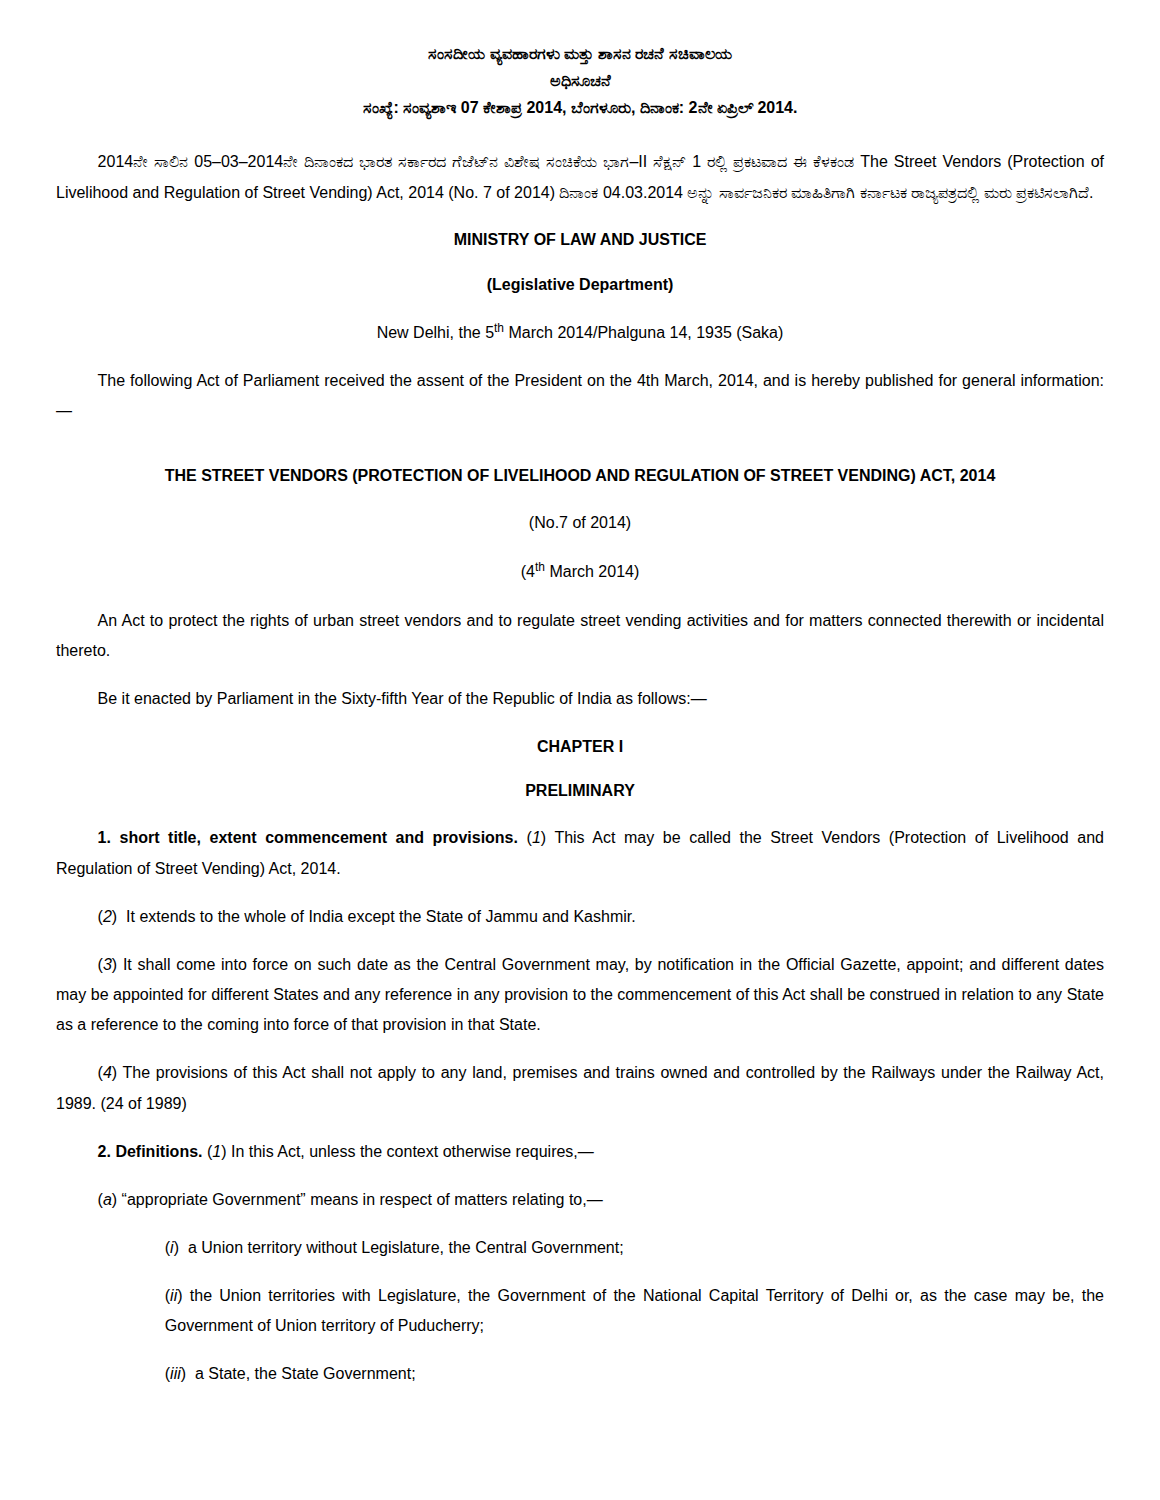ಸಂಸದೀಯ ವ್ಯವಹಾರಗಳು ಮತ್ತು ಶಾಸನ ರಚನೆ ಸಚಿವಾಲಯ
ಅಧಿಸೂಚನೆ
ಸಂಖ್ಯೆ: ಸಂವ್ಯಶಾಇ 07 ಕೇಶಾಪ್ರ 2014, ಬೆಂಗಳೂರು, ದಿನಾಂಕ: 2ನೇ ಏಪ್ರಿಲ್ 2014.
2014ನೇ ಸಾಲಿನ 05–03–2014ನೇ ದಿನಾಂಕದ ಭಾರತ ಸರ್ಕಾರದ ಗೆಜೆಟ್‌ನ ವಿಶೇಷ ಸಂಚಿಕೆಯ ಭಾಗ–II ಸೆಕ್ಷನ್ 1 ರಲ್ಲಿ ಪ್ರಕಟವಾದ ಈ ಕೆಳಕಂಡ The Street Vendors (Protection of Livelihood and Regulation of Street Vending) Act, 2014 (No. 7 of 2014) ದಿನಾಂಕ 04.03.2014 ಅನ್ನು ಸಾರ್ವಜನಿಕರ ಮಾಹಿತಿಗಾಗಿ ಕರ್ನಾಟಕ ರಾಜ್ಯಪತ್ರದಲ್ಲಿ ಮರು ಪ್ರಕಟಿಸಲಾಗಿದೆ.
MINISTRY OF LAW AND JUSTICE
(Legislative Department)
New Delhi, the 5th March 2014/Phalguna 14, 1935 (Saka)
The following Act of Parliament received the assent of the President on the 4th March, 2014, and is hereby published for general information:—
THE STREET VENDORS (PROTECTION OF LIVELIHOOD AND REGULATION OF STREET VENDING) ACT, 2014
(No.7 of 2014)
(4th March 2014)
An Act to protect the rights of urban street vendors and to regulate street vending activities and for matters connected therewith or incidental thereto.
Be it enacted by Parliament in the Sixty-fifth Year of the Republic of India as follows:—
CHAPTER I
PRELIMINARY
1. short title, extent commencement and provisions. (1) This Act may be called the Street Vendors (Protection of Livelihood and Regulation of Street Vending) Act, 2014.
(2) It extends to the whole of India except the State of Jammu and Kashmir.
(3) It shall come into force on such date as the Central Government may, by notification in the Official Gazette, appoint; and different dates may be appointed for different States and any reference in any provision to the commencement of this Act shall be construed in relation to any State as a reference to the coming into force of that provision in that State.
(4) The provisions of this Act shall not apply to any land, premises and trains owned and controlled by the Railways under the Railway Act, 1989. (24 of 1989)
2. Definitions. (1) In this Act, unless the context otherwise requires,—
(a) “appropriate Government” means in respect of matters relating to,—
(i) a Union territory without Legislature, the Central Government;
(ii) the Union territories with Legislature, the Government of the National Capital Territory of Delhi or, as the case may be, the Government of Union territory of Puducherry;
(iii) a State, the State Government;